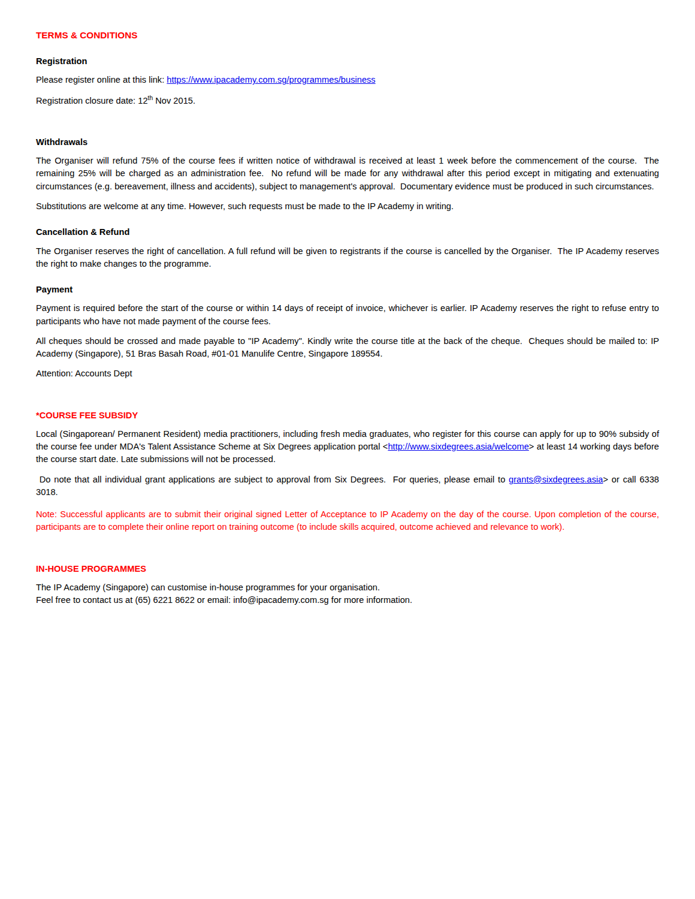TERMS & CONDITIONS
Registration
Please register online at this link: https://www.ipacademy.com.sg/programmes/business
Registration closure date: 12th Nov 2015.
Withdrawals
The Organiser will refund 75% of the course fees if written notice of withdrawal is received at least 1 week before the commencement of the course. The remaining 25% will be charged as an administration fee. No refund will be made for any withdrawal after this period except in mitigating and extenuating circumstances (e.g. bereavement, illness and accidents), subject to management's approval. Documentary evidence must be produced in such circumstances.
Substitutions are welcome at any time. However, such requests must be made to the IP Academy in writing.
Cancellation & Refund
The Organiser reserves the right of cancellation. A full refund will be given to registrants if the course is cancelled by the Organiser. The IP Academy reserves the right to make changes to the programme.
Payment
Payment is required before the start of the course or within 14 days of receipt of invoice, whichever is earlier. IP Academy reserves the right to refuse entry to participants who have not made payment of the course fees.
All cheques should be crossed and made payable to "IP Academy". Kindly write the course title at the back of the cheque. Cheques should be mailed to: IP Academy (Singapore), 51 Bras Basah Road, #01-01 Manulife Centre, Singapore 189554.
Attention: Accounts Dept
*COURSE FEE SUBSIDY
Local (Singaporean/ Permanent Resident) media practitioners, including fresh media graduates, who register for this course can apply for up to 90% subsidy of the course fee under MDA's Talent Assistance Scheme at Six Degrees application portal <http://www.sixdegrees.asia/welcome> at least 14 working days before the course start date. Late submissions will not be processed.
Do note that all individual grant applications are subject to approval from Six Degrees. For queries, please email to grants@sixdegrees.asia> or call 6338 3018.
Note: Successful applicants are to submit their original signed Letter of Acceptance to IP Academy on the day of the course. Upon completion of the course, participants are to complete their online report on training outcome (to include skills acquired, outcome achieved and relevance to work).
IN-HOUSE PROGRAMMES
The IP Academy (Singapore) can customise in-house programmes for your organisation.
Feel free to contact us at (65) 6221 8622 or email: info@ipacademy.com.sg for more information.